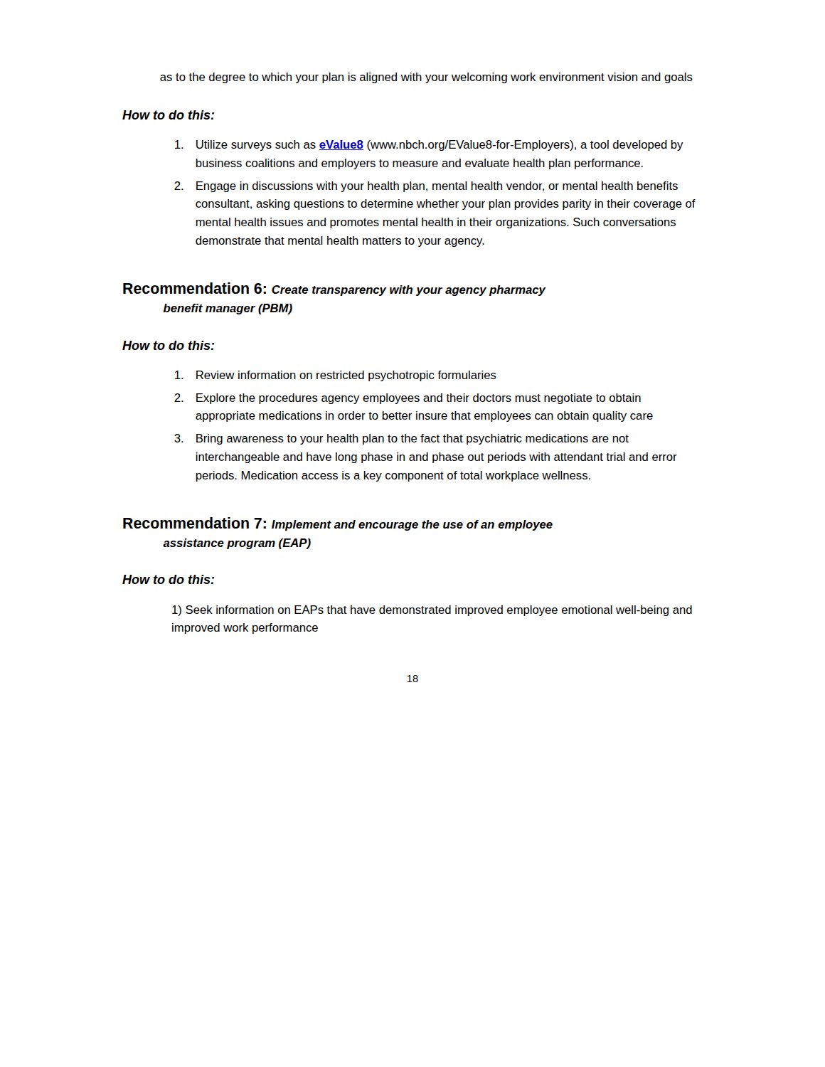as to the degree to which your plan is aligned with your welcoming work environment vision and goals
How to do this:
Utilize surveys such as eValue8 (www.nbch.org/EValue8-for-Employers), a tool developed by business coalitions and employers to measure and evaluate health plan performance.
Engage in discussions with your health plan, mental health vendor, or mental health benefits consultant, asking questions to determine whether your plan provides parity in their coverage of mental health issues and promotes mental health in their organizations. Such conversations demonstrate that mental health matters to your agency.
Recommendation 6: Create transparency with your agency pharmacy benefit manager (PBM)
How to do this:
Review information on restricted psychotropic formularies
Explore the procedures agency employees and their doctors must negotiate to obtain appropriate medications in order to better insure that employees can obtain quality care
Bring awareness to your health plan to the fact that psychiatric medications are not interchangeable and have long phase in and phase out periods with attendant trial and error periods. Medication access is a key component of total workplace wellness.
Recommendation 7: Implement and encourage the use of an employee assistance program (EAP)
How to do this:
1) Seek information on EAPs that have demonstrated improved employee emotional well-being and improved work performance
18